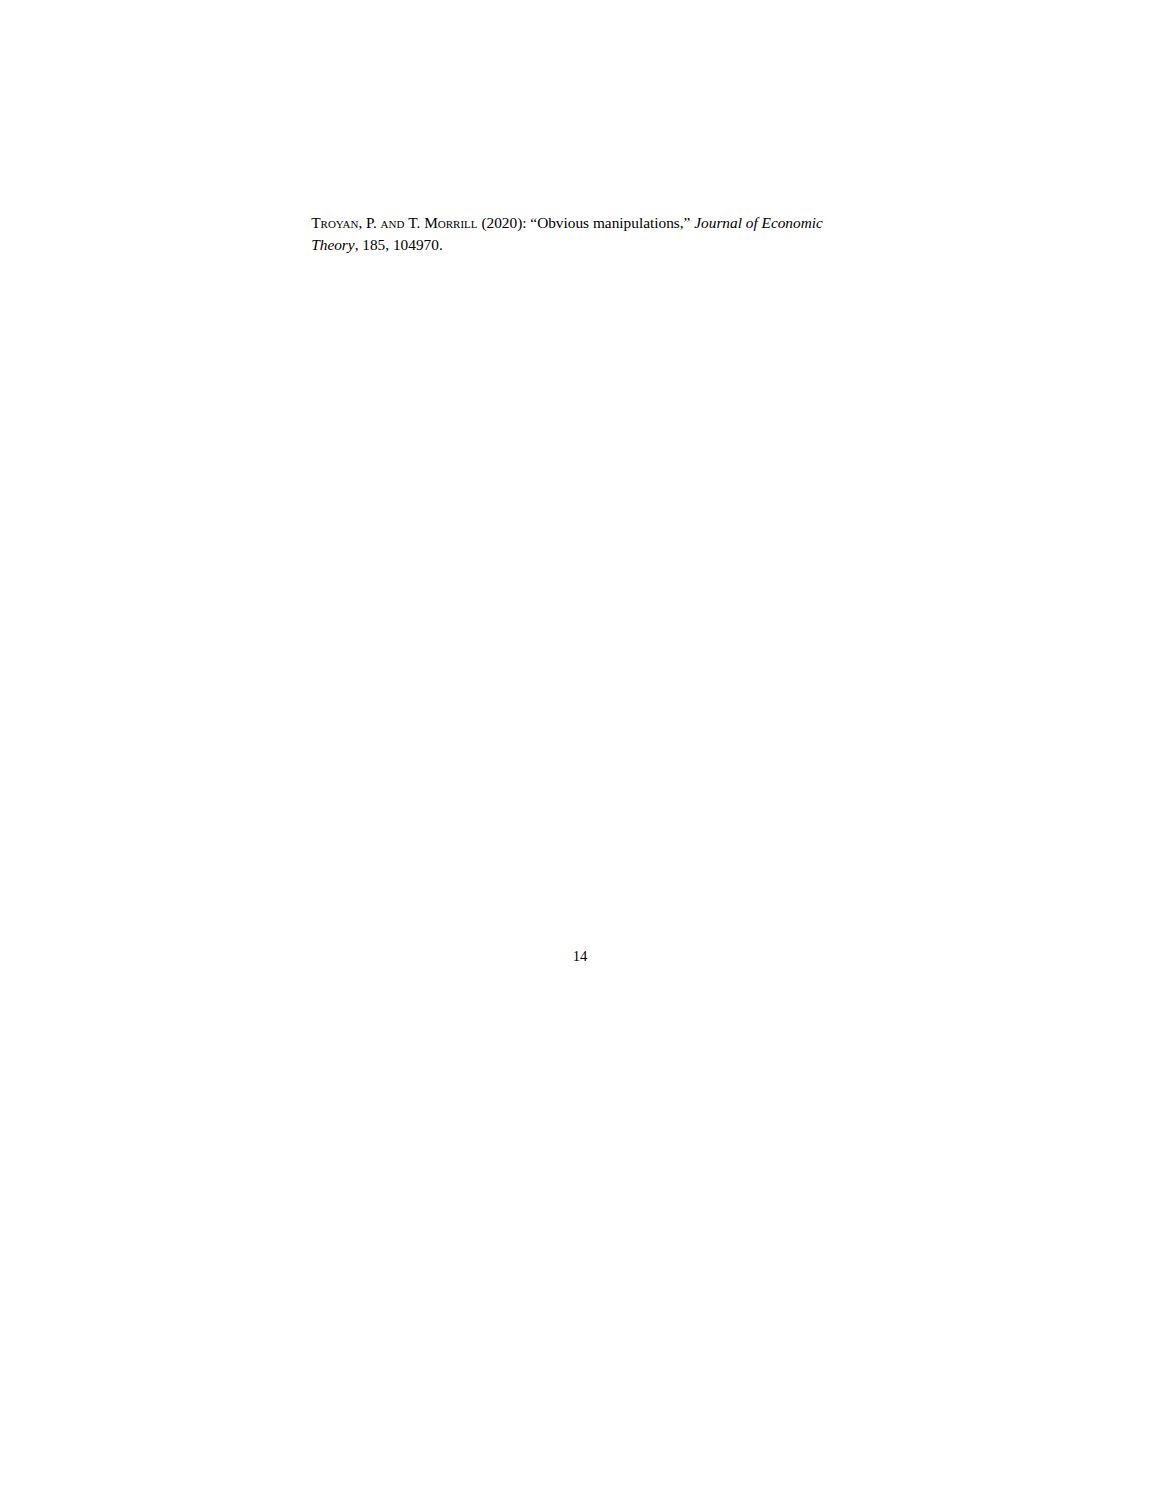Troyan, P. and T. Morrill (2020): “Obvious manipulations,” Journal of Economic Theory, 185, 104970.
14